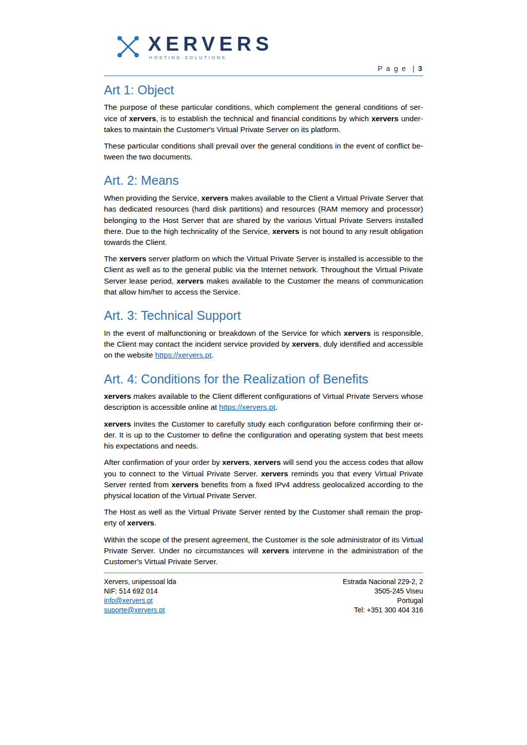XERVERS HOSTING SOLUTIONS
P a g e | 3
Art 1: Object
The purpose of these particular conditions, which complement the general conditions of service of xervers, is to establish the technical and financial conditions by which xervers undertakes to maintain the Customer's Virtual Private Server on its platform.
These particular conditions shall prevail over the general conditions in the event of conflict between the two documents.
Art. 2: Means
When providing the Service, xervers makes available to the Client a Virtual Private Server that has dedicated resources (hard disk partitions) and resources (RAM memory and processor) belonging to the Host Server that are shared by the various Virtual Private Servers installed there. Due to the high technicality of the Service, xervers is not bound to any result obligation towards the Client.
The xervers server platform on which the Virtual Private Server is installed is accessible to the Client as well as to the general public via the Internet network. Throughout the Virtual Private Server lease period, xervers makes available to the Customer the means of communication that allow him/her to access the Service.
Art. 3: Technical Support
In the event of malfunctioning or breakdown of the Service for which xervers is responsible, the Client may contact the incident service provided by xervers, duly identified and accessible on the website https://xervers.pt.
Art. 4: Conditions for the Realization of Benefits
xervers makes available to the Client different configurations of Virtual Private Servers whose description is accessible online at https://xervers.pt.
xervers invites the Customer to carefully study each configuration before confirming their order. It is up to the Customer to define the configuration and operating system that best meets his expectations and needs.
After confirmation of your order by xervers, xervers will send you the access codes that allow you to connect to the Virtual Private Server. xervers reminds you that every Virtual Private Server rented from xervers benefits from a fixed IPv4 address geolocalized according to the physical location of the Virtual Private Server.
The Host as well as the Virtual Private Server rented by the Customer shall remain the property of xervers.
Within the scope of the present agreement, the Customer is the sole administrator of its Virtual Private Server. Under no circumstances will xervers intervene in the administration of the Customer's Virtual Private Server.
Xervers, unipessoal lda
NIF: 514 692 014
info@xervers.pt
suporte@xervers.pt
Estrada Nacional 229-2, 2
3505-245 Viseu
Portugal
Tel: +351 300 404 316